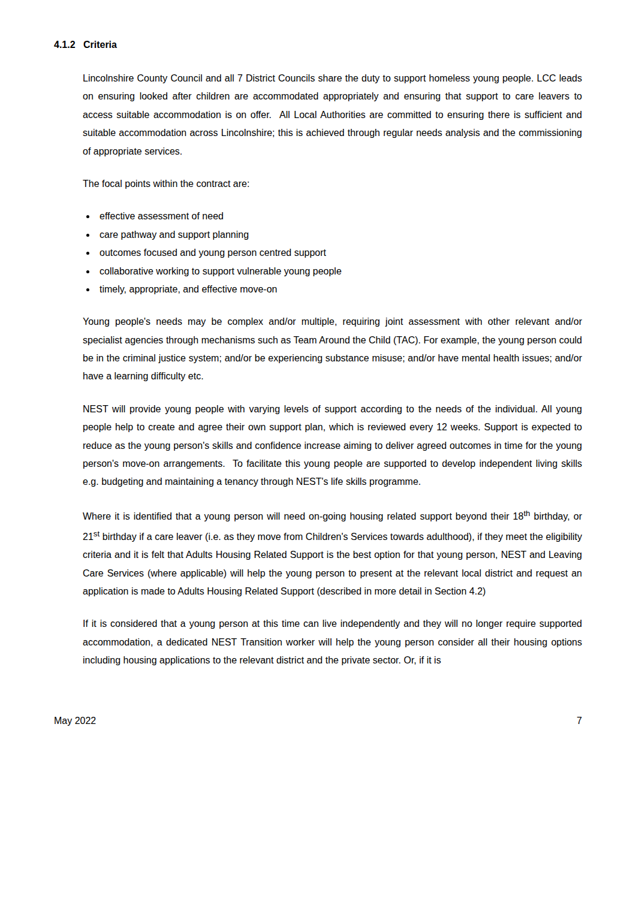4.1.2 Criteria
Lincolnshire County Council and all 7 District Councils share the duty to support homeless young people. LCC leads on ensuring looked after children are accommodated appropriately and ensuring that support to care leavers to access suitable accommodation is on offer. All Local Authorities are committed to ensuring there is sufficient and suitable accommodation across Lincolnshire; this is achieved through regular needs analysis and the commissioning of appropriate services.
The focal points within the contract are:
effective assessment of need
care pathway and support planning
outcomes focused and young person centred support
collaborative working to support vulnerable young people
timely, appropriate, and effective move-on
Young people's needs may be complex and/or multiple, requiring joint assessment with other relevant and/or specialist agencies through mechanisms such as Team Around the Child (TAC). For example, the young person could be in the criminal justice system; and/or be experiencing substance misuse; and/or have mental health issues; and/or have a learning difficulty etc.
NEST will provide young people with varying levels of support according to the needs of the individual. All young people help to create and agree their own support plan, which is reviewed every 12 weeks. Support is expected to reduce as the young person's skills and confidence increase aiming to deliver agreed outcomes in time for the young person's move-on arrangements. To facilitate this young people are supported to develop independent living skills e.g. budgeting and maintaining a tenancy through NEST's life skills programme.
Where it is identified that a young person will need on-going housing related support beyond their 18th birthday, or 21st birthday if a care leaver (i.e. as they move from Children's Services towards adulthood), if they meet the eligibility criteria and it is felt that Adults Housing Related Support is the best option for that young person, NEST and Leaving Care Services (where applicable) will help the young person to present at the relevant local district and request an application is made to Adults Housing Related Support (described in more detail in Section 4.2)
If it is considered that a young person at this time can live independently and they will no longer require supported accommodation, a dedicated NEST Transition worker will help the young person consider all their housing options including housing applications to the relevant district and the private sector. Or, if it is
May 2022
7